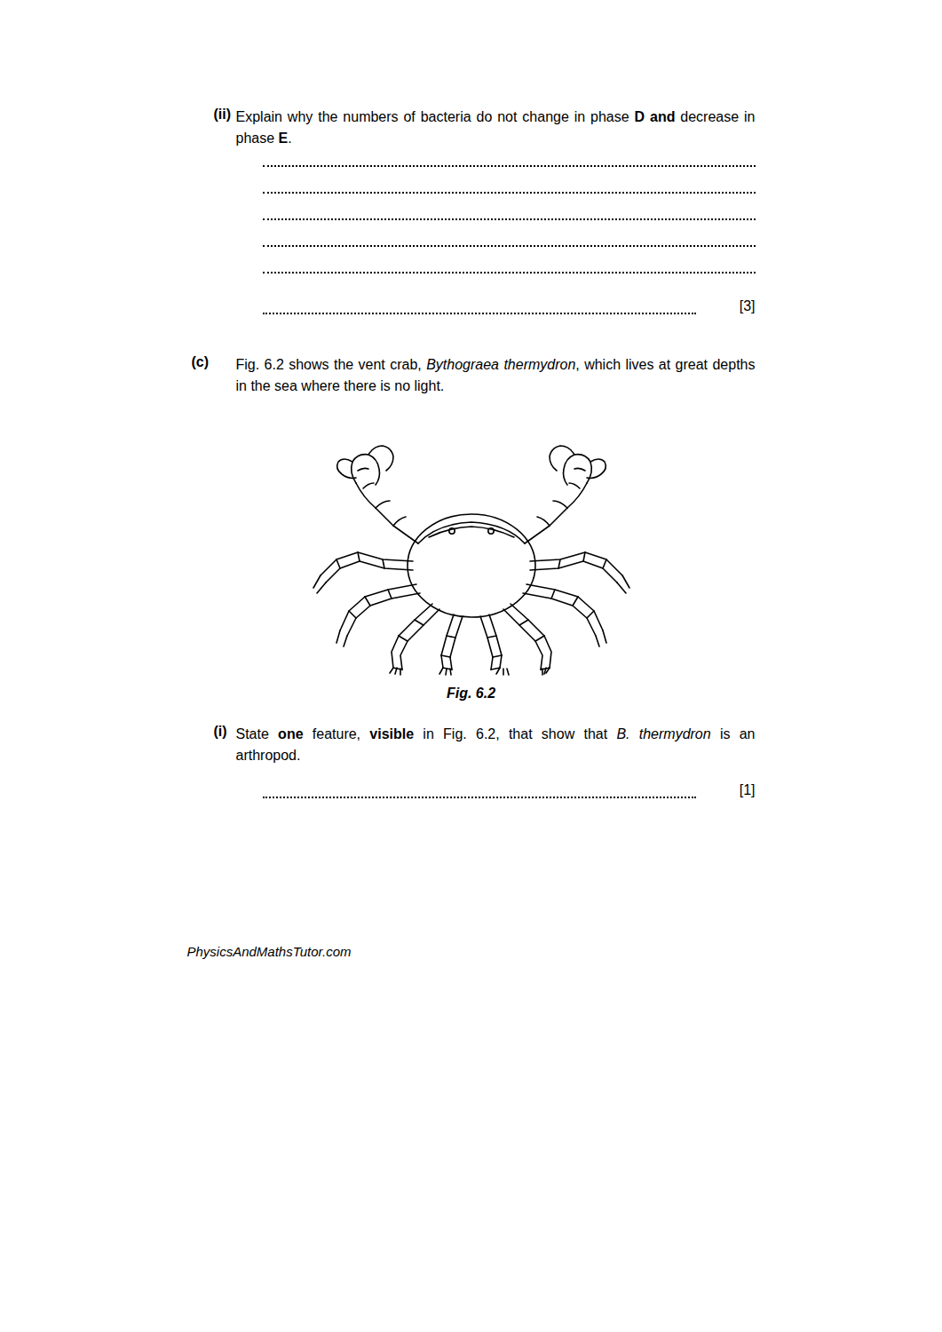(ii)
Explain why the numbers of bacteria do not change in phase D and decrease in phase E.
[3]
(c)
Fig. 6.2 shows the vent crab, Bythograea thermydron, which lives at great depths in the sea where there is no light.
Fig. 6.2
(i)
State one feature, visible in Fig. 6.2, that show that B. thermydron is an arthropod.
[1]
PhysicsAndMathsTutor.com